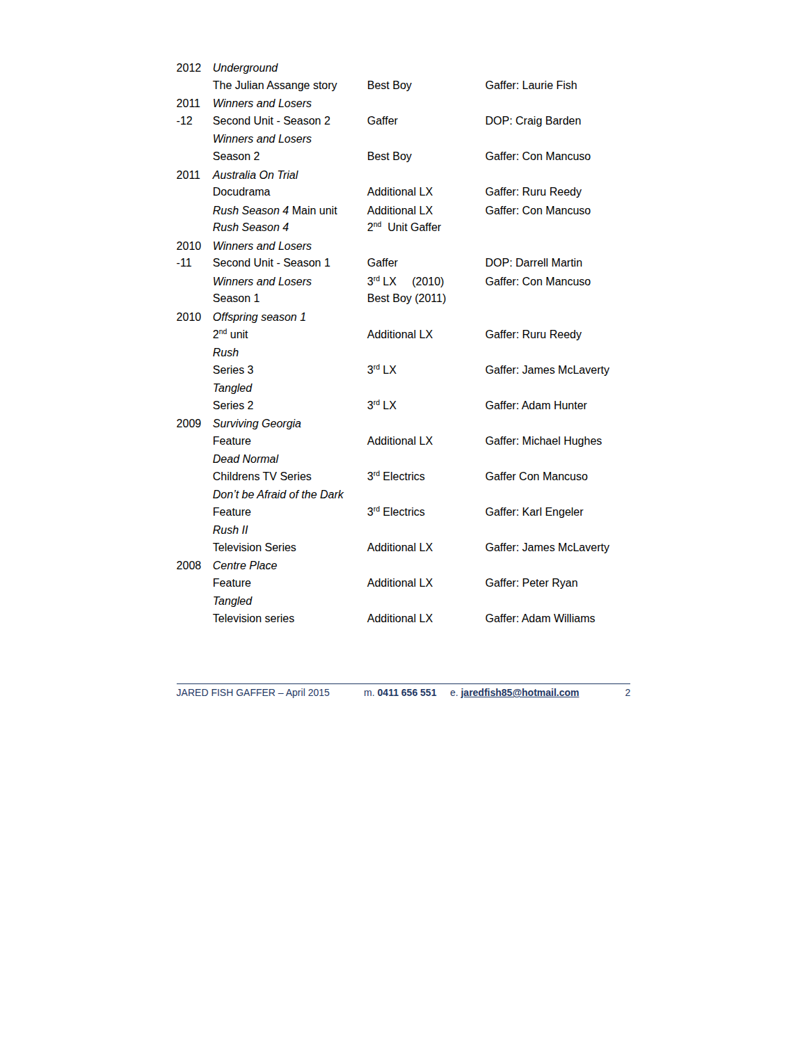| 2012 | Underground | | |
| | The Julian Assange story | Best Boy | Gaffer: Laurie Fish |
| 2011 | Winners and Losers | | |
| -12 | Second Unit - Season 2 | Gaffer | DOP: Craig Barden |
| | Winners and Losers | | |
| | Season 2 | Best Boy | Gaffer: Con Mancuso |
| 2011 | Australia On Trial | | |
| | Docudrama | Additional LX | Gaffer: Ruru Reedy |
| | Rush Season 4 Main unit | Additional LX | Gaffer: Con Mancuso |
| | Rush Season 4 | 2 nd Unit Gaffer | |
| 2010 | Winners and Losers | | |
| -11 | Second Unit - Season 1 | Gaffer | DOP: Darrell Martin |
| | Winners and Losers | 3 rd LX (2010) | Gaffer: Con Mancuso |
| | Season 1 | Best Boy (2011) | |
| 2010 | Offspring season 1 | | |
| | 2 nd unit | Additional LX | Gaffer: Ruru Reedy |
| | Rush | | |
| | Series 3 | 3 rd LX | Gaffer: James McLaverty |
| | Tangled | | |
| | Series 2 | 3 rd LX | Gaffer: Adam Hunter |
| 2009 | Surviving Georgia | | |
| | Feature | Additional LX | Gaffer: Michael Hughes |
| | Dead Normal | | |
| | Childrens TV Series | 3 rd Electrics | Gaffer Con Mancuso |
| | Don’t be Afraid of the Dark | | |
| | Feature | 3 rd Electrics | Gaffer: Karl Engeler |
| | Rush II | | |
| | Television Series | Additional LX | Gaffer: James McLaverty |
| 2008 | Centre Place | | |
| | Feature | Additional LX | Gaffer: Peter Ryan |
| | Tangled | | |
| | Television series | Additional LX | Gaffer: Adam Williams |
JARED FISH GAFFER – April 2015 m. 0411 656 551 e. jaredfish85@hotmail.com 2